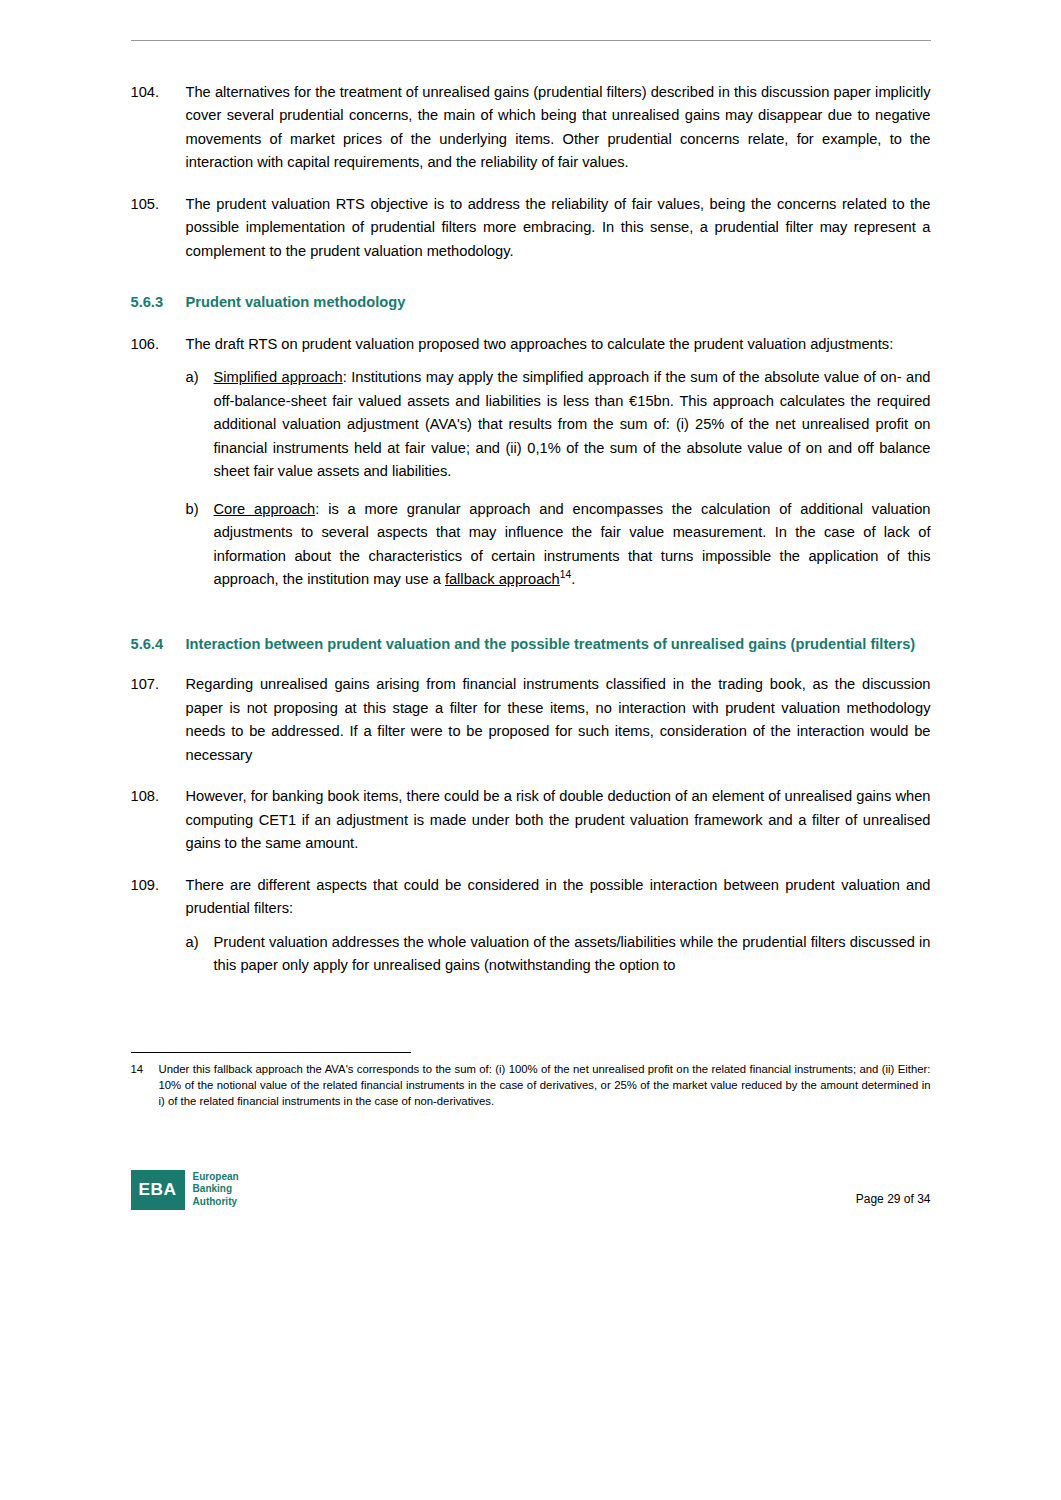104. The alternatives for the treatment of unrealised gains (prudential filters) described in this discussion paper implicitly cover several prudential concerns, the main of which being that unrealised gains may disappear due to negative movements of market prices of the underlying items. Other prudential concerns relate, for example, to the interaction with capital requirements, and the reliability of fair values.
105. The prudent valuation RTS objective is to address the reliability of fair values, being the concerns related to the possible implementation of prudential filters more embracing. In this sense, a prudential filter may represent a complement to the prudent valuation methodology.
5.6.3 Prudent valuation methodology
106. The draft RTS on prudent valuation proposed two approaches to calculate the prudent valuation adjustments:
a) Simplified approach: Institutions may apply the simplified approach if the sum of the absolute value of on- and off-balance-sheet fair valued assets and liabilities is less than €15bn. This approach calculates the required additional valuation adjustment (AVA's) that results from the sum of: (i) 25% of the net unrealised profit on financial instruments held at fair value; and (ii) 0,1% of the sum of the absolute value of on and off balance sheet fair value assets and liabilities.
b) Core approach: is a more granular approach and encompasses the calculation of additional valuation adjustments to several aspects that may influence the fair value measurement. In the case of lack of information about the characteristics of certain instruments that turns impossible the application of this approach, the institution may use a fallback approach14.
5.6.4 Interaction between prudent valuation and the possible treatments of unrealised gains (prudential filters)
107. Regarding unrealised gains arising from financial instruments classified in the trading book, as the discussion paper is not proposing at this stage a filter for these items, no interaction with prudent valuation methodology needs to be addressed. If a filter were to be proposed for such items, consideration of the interaction would be necessary
108. However, for banking book items, there could be a risk of double deduction of an element of unrealised gains when computing CET1 if an adjustment is made under both the prudent valuation framework and a filter of unrealised gains to the same amount.
109. There are different aspects that could be considered in the possible interaction between prudent valuation and prudential filters:
a) Prudent valuation addresses the whole valuation of the assets/liabilities while the prudential filters discussed in this paper only apply for unrealised gains (notwithstanding the option to
14 Under this fallback approach the AVA's corresponds to the sum of: (i) 100% of the net unrealised profit on the related financial instruments; and (ii) Either: 10% of the notional value of the related financial instruments in the case of derivatives, or 25% of the market value reduced by the amount determined in i) of the related financial instruments in the case of non-derivatives.
EBA
European
Banking
Authority
Page 29 of 34